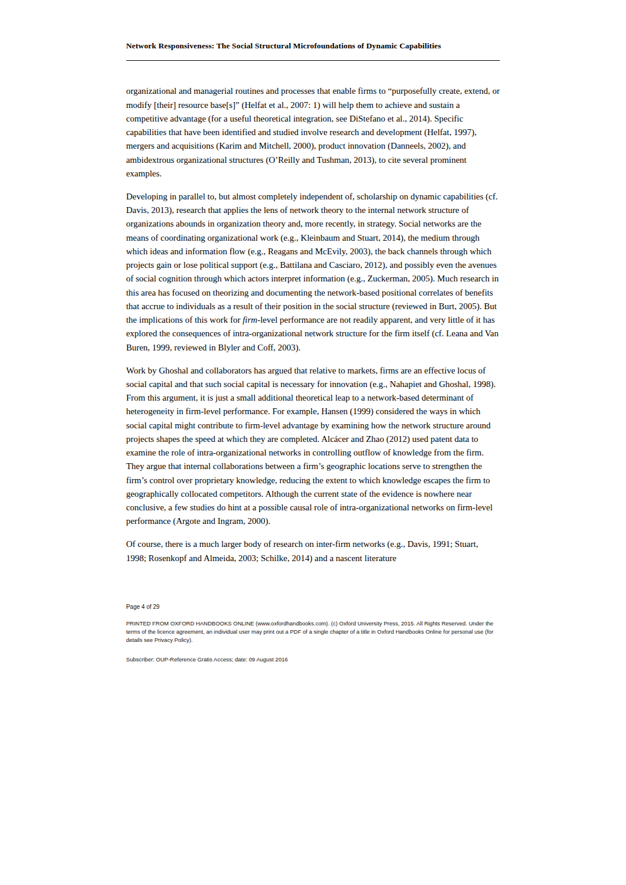Network Responsiveness: The Social Structural Microfoundations of Dynamic Capabilities
organizational and managerial routines and processes that enable firms to “purposefully create, extend, or modify [their] resource base[s]” (Helfat et al., 2007: 1) will help them to achieve and sustain a competitive advantage (for a useful theoretical integration, see DiStefano et al., 2014). Specific capabilities that have been identified and studied involve research and development (Helfat, 1997), mergers and acquisitions (Karim and Mitchell, 2000), product innovation (Danneels, 2002), and ambidextrous organizational structures (O’Reilly and Tushman, 2013), to cite several prominent examples.
Developing in parallel to, but almost completely independent of, scholarship on dynamic capabilities (cf. Davis, 2013), research that applies the lens of network theory to the internal network structure of organizations abounds in organization theory and, more recently, in strategy. Social networks are the means of coordinating organizational work (e.g., Kleinbaum and Stuart, 2014), the medium through which ideas and information flow (e.g., Reagans and McEvily, 2003), the back channels through which projects gain or lose political support (e.g., Battilana and Casciaro, 2012), and possibly even the avenues of social cognition through which actors interpret information (e.g., Zuckerman, 2005). Much research in this area has focused on theorizing and documenting the network-based positional correlates of benefits that accrue to individuals as a result of their position in the social structure (reviewed in Burt, 2005). But the implications of this work for firm-level performance are not readily apparent, and very little of it has explored the consequences of intra-organizational network structure for the firm itself (cf. Leana and Van Buren, 1999, reviewed in Blyler and Coff, 2003).
Work by Ghoshal and collaborators has argued that relative to markets, firms are an effective locus of social capital and that such social capital is necessary for innovation (e.g., Nahapiet and Ghoshal, 1998). From this argument, it is just a small additional theoretical leap to a network-based determinant of heterogeneity in firm-level performance. For example, Hansen (1999) considered the ways in which social capital might contribute to firm-level advantage by examining how the network structure around projects shapes the speed at which they are completed. Alcácer and Zhao (2012) used patent data to examine the role of intra-organizational networks in controlling outflow of knowledge from the firm. They argue that internal collaborations between a firm’s geographic locations serve to strengthen the firm’s control over proprietary knowledge, reducing the extent to which knowledge escapes the firm to geographically collocated competitors. Although the current state of the evidence is nowhere near conclusive, a few studies do hint at a possible causal role of intra-organizational networks on firm-level performance (Argote and Ingram, 2000).
Of course, there is a much larger body of research on inter-firm networks (e.g., Davis, 1991; Stuart, 1998; Rosenkopf and Almeida, 2003; Schilke, 2014) and a nascent literature
Page 4 of 29
PRINTED FROM OXFORD HANDBOOKS ONLINE (www.oxfordhandbooks.com). (c) Oxford University Press, 2015. All Rights Reserved. Under the terms of the licence agreement, an individual user may print out a PDF of a single chapter of a title in Oxford Handbooks Online for personal use (for details see Privacy Policy).
Subscriber: OUP-Reference Gratis Access; date: 09 August 2016